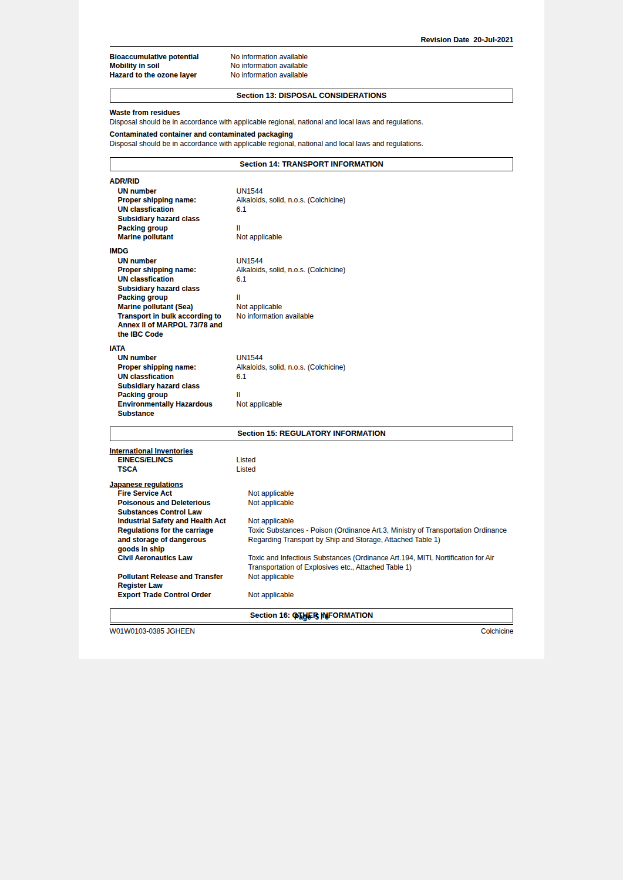Revision Date 20-Jul-2021
Bioaccumulative potential
No information available
Mobility in soil
No information available
Hazard to the ozone layer
No information available
Section 13: DISPOSAL CONSIDERATIONS
Waste from residues
Disposal should be in accordance with applicable regional, national and local laws and regulations.
Contaminated container and contaminated packaging
Disposal should be in accordance with applicable regional, national and local laws and regulations.
Section 14: TRANSPORT INFORMATION
ADR/RID
UN number
UN1544
Proper shipping name:
Alkaloids, solid, n.o.s. (Colchicine)
UN classfication
6.1
Subsidiary hazard class
Packing group
II
Marine pollutant
Not applicable
IMDG
UN number
UN1544
Proper shipping name:
Alkaloids, solid, n.o.s. (Colchicine)
UN classfication
6.1
Subsidiary hazard class
Packing group
II
Marine pollutant (Sea)
Not applicable
Transport in bulk according to
No information available
Annex II of MARPOL 73/78 and
the IBC Code
IATA
UN number
UN1544
Proper shipping name:
Alkaloids, solid, n.o.s. (Colchicine)
UN classfication
6.1
Subsidiary hazard class
Packing group
II
Environmentally Hazardous
Not applicable
Substance
Section 15: REGULATORY INFORMATION
International Inventories
EINECS/ELINCS
Listed
TSCA
Listed
Japanese regulations
Fire Service Act
Not applicable
Poisonous and Deleterious
Not applicable
Substances Control Law
Industrial Safety and Health Act
Not applicable
Regulations for the carriage
Toxic Substances - Poison (Ordinance Art.3, Ministry of Transportation Ordinance
and storage of dangerous
Regarding Transport by Ship and Storage, Attached Table 1)
goods in ship
Civil Aeronautics Law
Toxic and Infectious Substances (Ordinance Art.194, MITL Nortification for Air
Transportation of Explosives etc., Attached Table 1)
Pollutant Release and Transfer
Not applicable
Register Law
Export Trade Control Order
Not applicable
Section 16: OTHER INFORMATION
Page 5 / 6
W01W0103-0385 JGHEEN
Colchicine